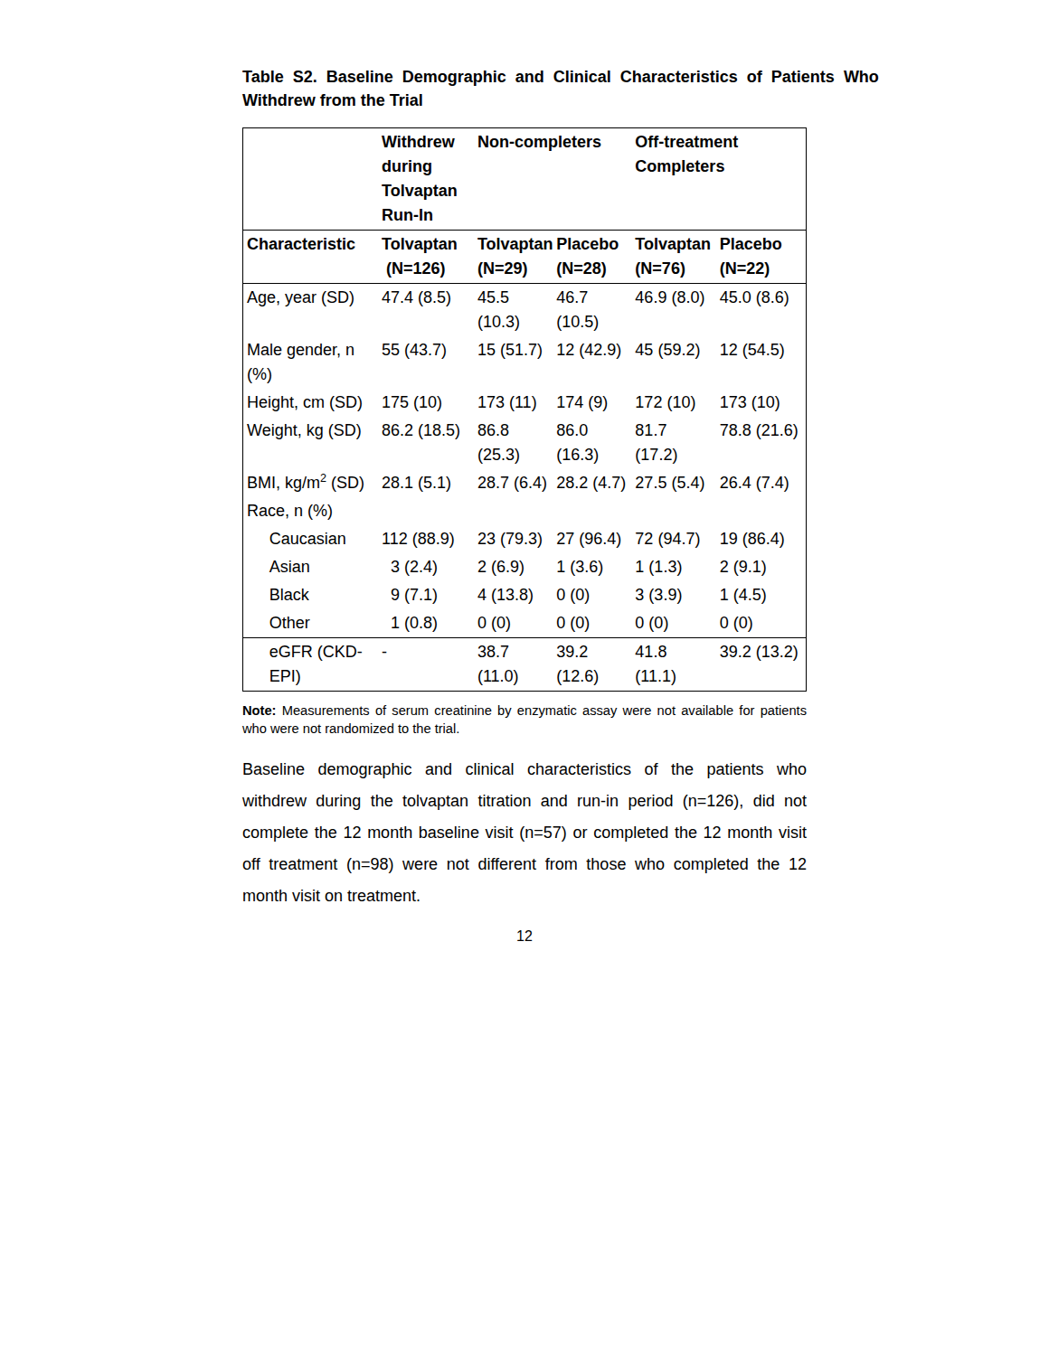Table S2. Baseline Demographic and Clinical Characteristics of Patients Who Withdrew from the Trial
| | Withdrew during Tolvaptan Run-In | Non-completers | Off-treatment Completers |
| --- | --- | --- | --- |
| Characteristic | Tolvaptan (N=126) | Tolvaptan (N=29) | Placebo (N=28) | Tolvaptan (N=76) | Placebo (N=22) |
| Age, year (SD) | 47.4 (8.5) | 45.5 (10.3) | 46.7 (10.5) | 46.9 (8.0) | 45.0 (8.6) |
| Male gender, n (%) | 55 (43.7) | 15 (51.7) | 12 (42.9) | 45 (59.2) | 12 (54.5) |
| Height, cm (SD) | 175 (10) | 173 (11) | 174 (9) | 172 (10) | 173 (10) |
| Weight, kg (SD) | 86.2 (18.5) | 86.8 (25.3) | 86.0 (16.3) | 81.7 (17.2) | 78.8 (21.6) |
| BMI, kg/m 2 (SD) | 28.1 (5.1) | 28.7 (6.4) | 28.2 (4.7) | 27.5 (5.4) | 26.4 (7.4) |
| Race, n (%) | | | | | |
| Caucasian | 112 (88.9) | 23 (79.3) | 27 (96.4) | 72 (94.7) | 19 (86.4) |
| Asian | 3 (2.4) | 2 (6.9) | 1 (3.6) | 1 (1.3) | 2 (9.1) |
| Black | 9 (7.1) | 4 (13.8) | 0 (0) | 3 (3.9) | 1 (4.5) |
| Other | 1 (0.8) | 0 (0) | 0 (0) | 0 (0) | 0 (0) |
| eGFR (CKD-EPI) | - | 38.7 (11.0) | 39.2 (12.6) | 41.8 (11.1) | 39.2 (13.2) |
Note: Measurements of serum creatinine by enzymatic assay were not available for patients who were not randomized to the trial.
Baseline demographic and clinical characteristics of the patients who withdrew during the tolvaptan titration and run-in period (n=126), did not complete the 12 month baseline visit (n=57) or completed the 12 month visit off treatment (n=98) were not different from those who completed the 12 month visit on treatment.
12